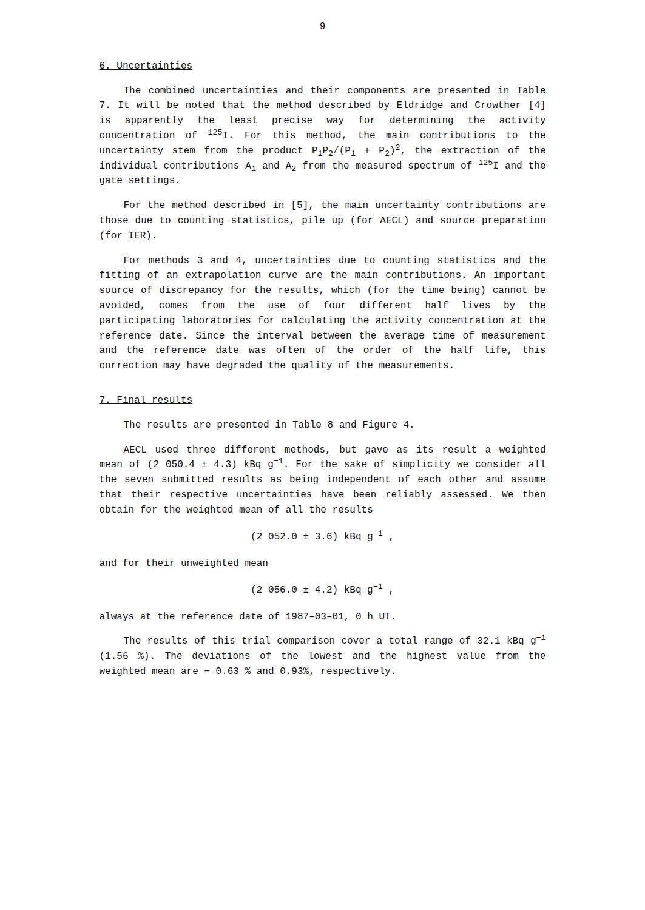9
6. Uncertainties
The combined uncertainties and their components are presented in Table 7. It will be noted that the method described by Eldridge and Crowther [4] is apparently the least precise way for determining the activity concentration of 125I. For this method, the main contributions to the uncertainty stem from the product P1P2/(P1 + P2)2, the extraction of the individual contributions A1 and A2 from the measured spectrum of 125I and the gate settings.
For the method described in [5], the main uncertainty contributions are those due to counting statistics, pile up (for AECL) and source preparation (for IER).
For methods 3 and 4, uncertainties due to counting statistics and the fitting of an extrapolation curve are the main contributions. An important source of discrepancy for the results, which (for the time being) cannot be avoided, comes from the use of four different half lives by the participating laboratories for calculating the activity concentration at the reference date. Since the interval between the average time of measurement and the reference date was often of the order of the half life, this correction may have degraded the quality of the measurements.
7. Final results
The results are presented in Table 8 and Figure 4.
AECL used three different methods, but gave as its result a weighted mean of (2 050.4 ± 4.3) kBq g−1. For the sake of simplicity we consider all the seven submitted results as being independent of each other and assume that their respective uncertainties have been reliably assessed. We then obtain for the weighted mean of all the results
(2 052.0 ± 3.6) kBq g−1 ,
and for their unweighted mean
(2 056.0 ± 4.2) kBq g−1 ,
always at the reference date of 1987–03–01, 0 h UT.
The results of this trial comparison cover a total range of 32.1 kBq g−1 (1.56 %). The deviations of the lowest and the highest value from the weighted mean are − 0.63 % and 0.93%, respectively.